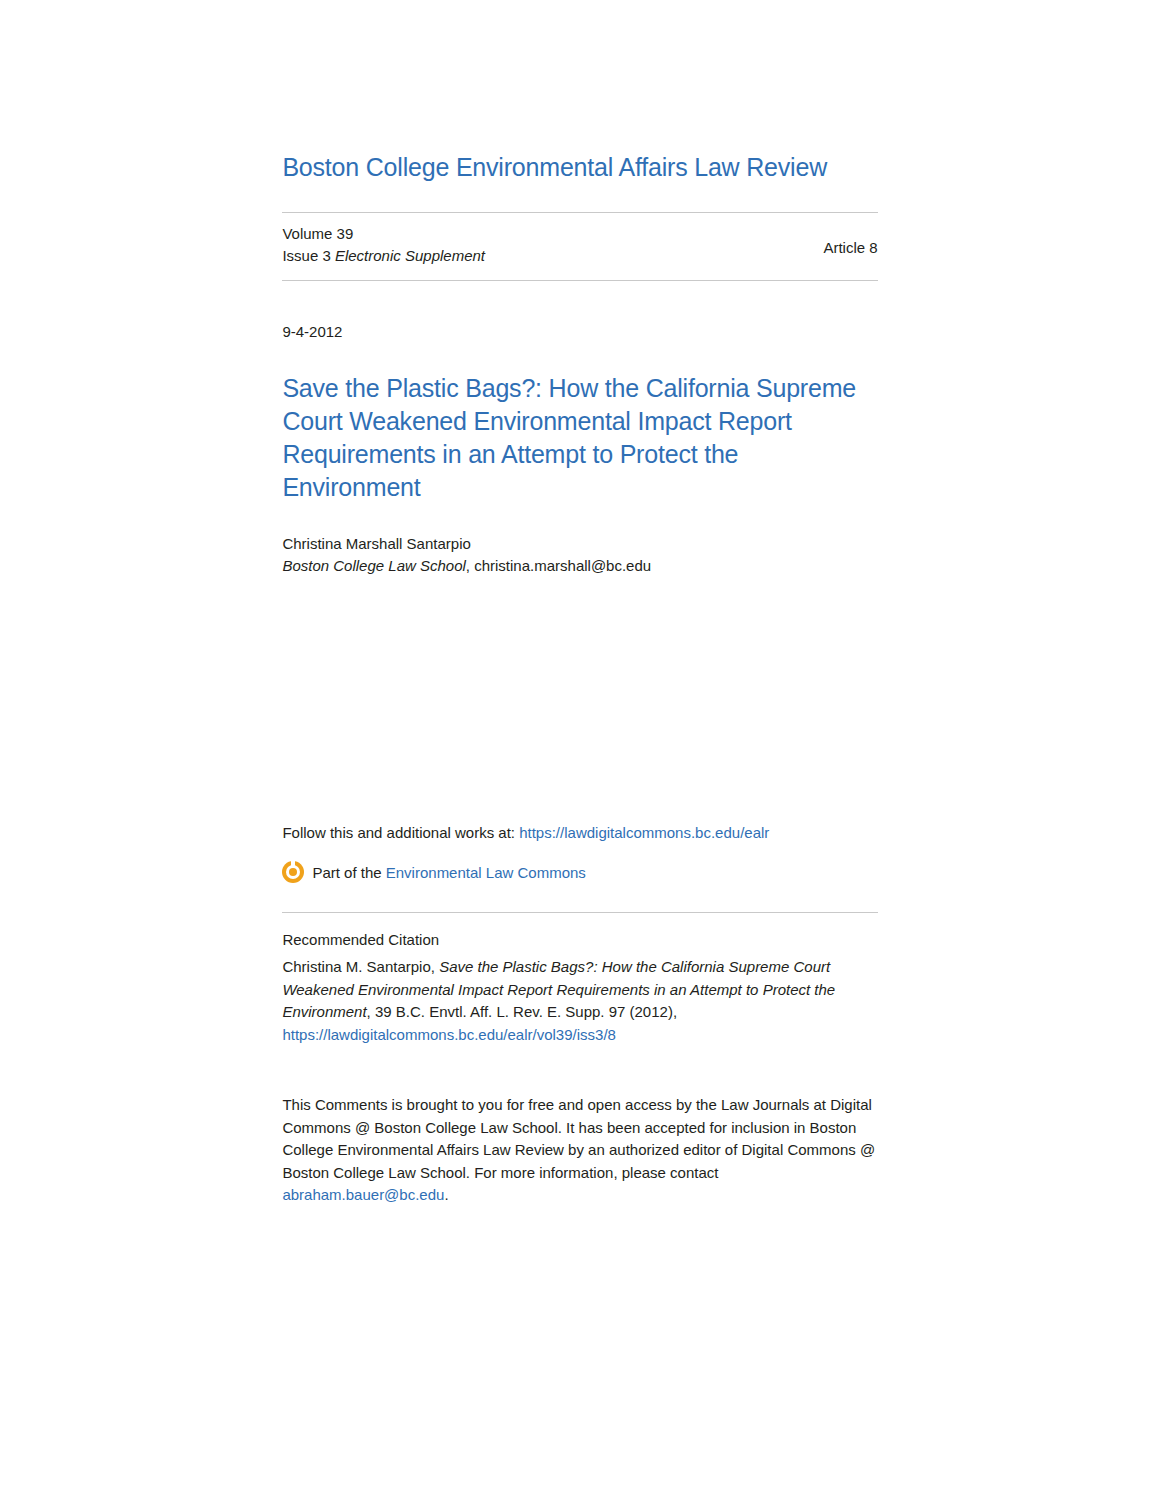Boston College Environmental Affairs Law Review
Volume 39 Issue 3 Electronic Supplement
Article 8
9-4-2012
Save the Plastic Bags?: How the California Supreme Court Weakened Environmental Impact Report Requirements in an Attempt to Protect the Environment
Christina Marshall Santarpio
Boston College Law School, christina.marshall@bc.edu
Follow this and additional works at: https://lawdigitalcommons.bc.edu/ealr
Part of the Environmental Law Commons
Recommended Citation
Christina M. Santarpio, Save the Plastic Bags?: How the California Supreme Court Weakened Environmental Impact Report Requirements in an Attempt to Protect the Environment, 39 B.C. Envtl. Aff. L. Rev. E. Supp. 97 (2012),
https://lawdigitalcommons.bc.edu/ealr/vol39/iss3/8
This Comments is brought to you for free and open access by the Law Journals at Digital Commons @ Boston College Law School. It has been accepted for inclusion in Boston College Environmental Affairs Law Review by an authorized editor of Digital Commons @ Boston College Law School. For more information, please contact abraham.bauer@bc.edu.